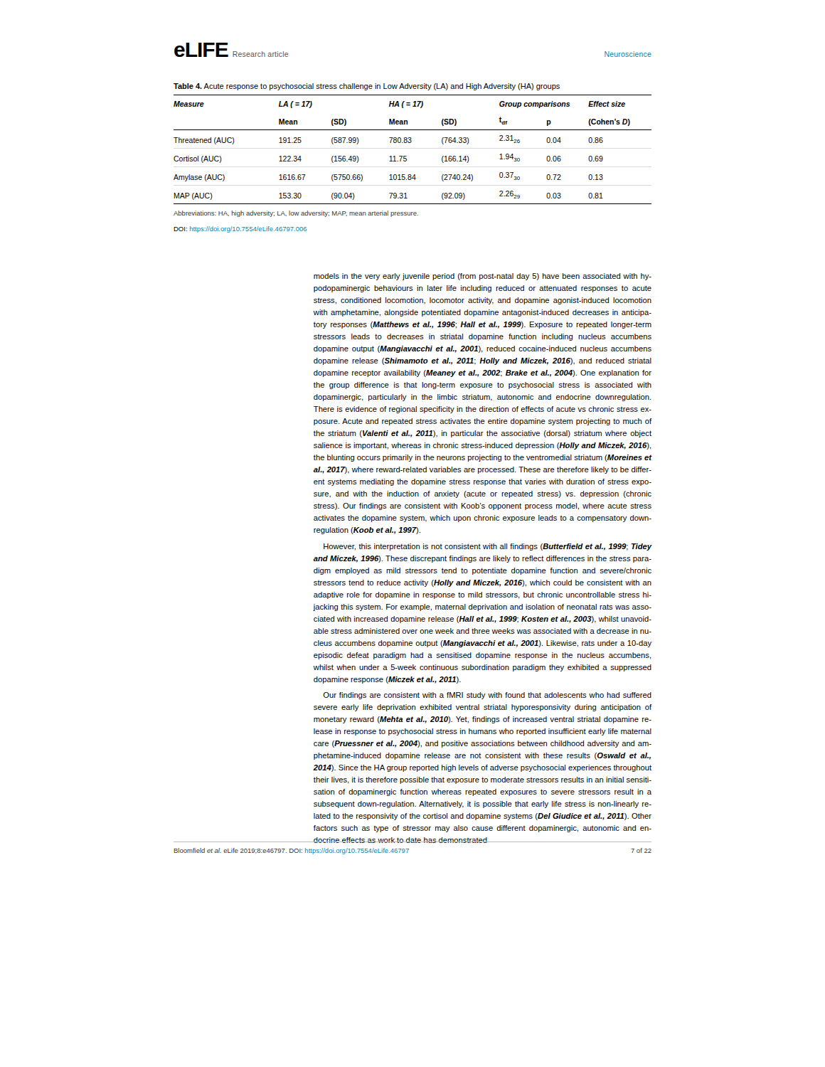eLIFE Research article
Neuroscience
Table 4. Acute response to psychosocial stress challenge in Low Adversity (LA) and High Adversity (HA) groups
| Measure | LA ( = 17) | HA ( = 17) | Group comparisons | Effect size |
| --- | --- | --- | --- | --- |
| | Mean | (SD) | Mean | (SD) | t df | p | (Cohen’s D ) |
| Threatened (AUC) | 191.25 | (587.99) | 780.83 | (764.33) | 2.31 26 | 0.04 | 0.86 |
| Cortisol (AUC) | 122.34 | (156.49) | 11.75 | (166.14) | 1.94 30 | 0.06 | 0.69 |
| Amylase (AUC) | 1616.67 | (5750.66) | 1015.84 | (2740.24) | 0.37 30 | 0.72 | 0.13 |
| MAP (AUC) | 153.30 | (90.04) | 79.31 | (92.09) | 2.26 29 | 0.03 | 0.81 |
Abbreviations: HA, high adversity; LA, low adversity; MAP, mean arterial pressure.
DOI: https://doi.org/10.7554/eLife.46797.006
models in the very early juvenile period (from post-natal day 5) have been associated with hypodopaminergic behaviours in later life including reduced or attenuated responses to acute stress, conditioned locomotion, locomotor activity, and dopamine agonist-induced locomotion with amphetamine, alongside potentiated dopamine antagonist-induced decreases in anticipatory responses (Matthews et al., 1996; Hall et al., 1999). Exposure to repeated longer-term stressors leads to decreases in striatal dopamine function including nucleus accumbens dopamine output (Mangiavacchi et al., 2001), reduced cocaine-induced nucleus accumbens dopamine release (Shimamoto et al., 2011; Holly and Miczek, 2016), and reduced striatal dopamine receptor availability (Meaney et al., 2002; Brake et al., 2004). One explanation for the group difference is that long-term exposure to psychosocial stress is associated with dopaminergic, particularly in the limbic striatum, autonomic and endocrine downregulation. There is evidence of regional specificity in the direction of effects of acute vs chronic stress exposure. Acute and repeated stress activates the entire dopamine system projecting to much of the striatum (Valenti et al., 2011), in particular the associative (dorsal) striatum where object salience is important, whereas in chronic stress-induced depression (Holly and Miczek, 2016), the blunting occurs primarily in the neurons projecting to the ventromedial striatum (Moreines et al., 2017), where reward-related variables are processed. These are therefore likely to be different systems mediating the dopamine stress response that varies with duration of stress exposure, and with the induction of anxiety (acute or repeated stress) vs. depression (chronic stress). Our findings are consistent with Koob’s opponent process model, where acute stress activates the dopamine system, which upon chronic exposure leads to a compensatory down-regulation (Koob et al., 1997).
However, this interpretation is not consistent with all findings (Butterfield et al., 1999; Tidey and Miczek, 1996). These discrepant findings are likely to reflect differences in the stress paradigm employed as mild stressors tend to potentiate dopamine function and severe/chronic stressors tend to reduce activity (Holly and Miczek, 2016), which could be consistent with an adaptive role for dopamine in response to mild stressors, but chronic uncontrollable stress hijacking this system. For example, maternal deprivation and isolation of neonatal rats was associated with increased dopamine release (Hall et al., 1999; Kosten et al., 2003), whilst unavoidable stress administered over one week and three weeks was associated with a decrease in nucleus accumbens dopamine output (Mangiavacchi et al., 2001). Likewise, rats under a 10-day episodic defeat paradigm had a sensitised dopamine response in the nucleus accumbens, whilst when under a 5-week continuous subordination paradigm they exhibited a suppressed dopamine response (Miczek et al., 2011).
Our findings are consistent with a fMRI study with found that adolescents who had suffered severe early life deprivation exhibited ventral striatal hyporesponsivity during anticipation of monetary reward (Mehta et al., 2010). Yet, findings of increased ventral striatal dopamine release in response to psychosocial stress in humans who reported insufficient early life maternal care (Pruessner et al., 2004), and positive associations between childhood adversity and amphetamine-induced dopamine release are not consistent with these results (Oswald et al., 2014). Since the HA group reported high levels of adverse psychosocial experiences throughout their lives, it is therefore possible that exposure to moderate stressors results in an initial sensitisation of dopaminergic function whereas repeated exposures to severe stressors result in a subsequent down-regulation. Alternatively, it is possible that early life stress is non-linearly related to the responsivity of the cortisol and dopamine systems (Del Giudice et al., 2011). Other factors such as type of stressor may also cause different dopaminergic, autonomic and endocrine effects as work to date has demonstrated
Bloomfield et al. eLife 2019;8:e46797. DOI: https://doi.org/10.7554/eLife.46797
7 of 22